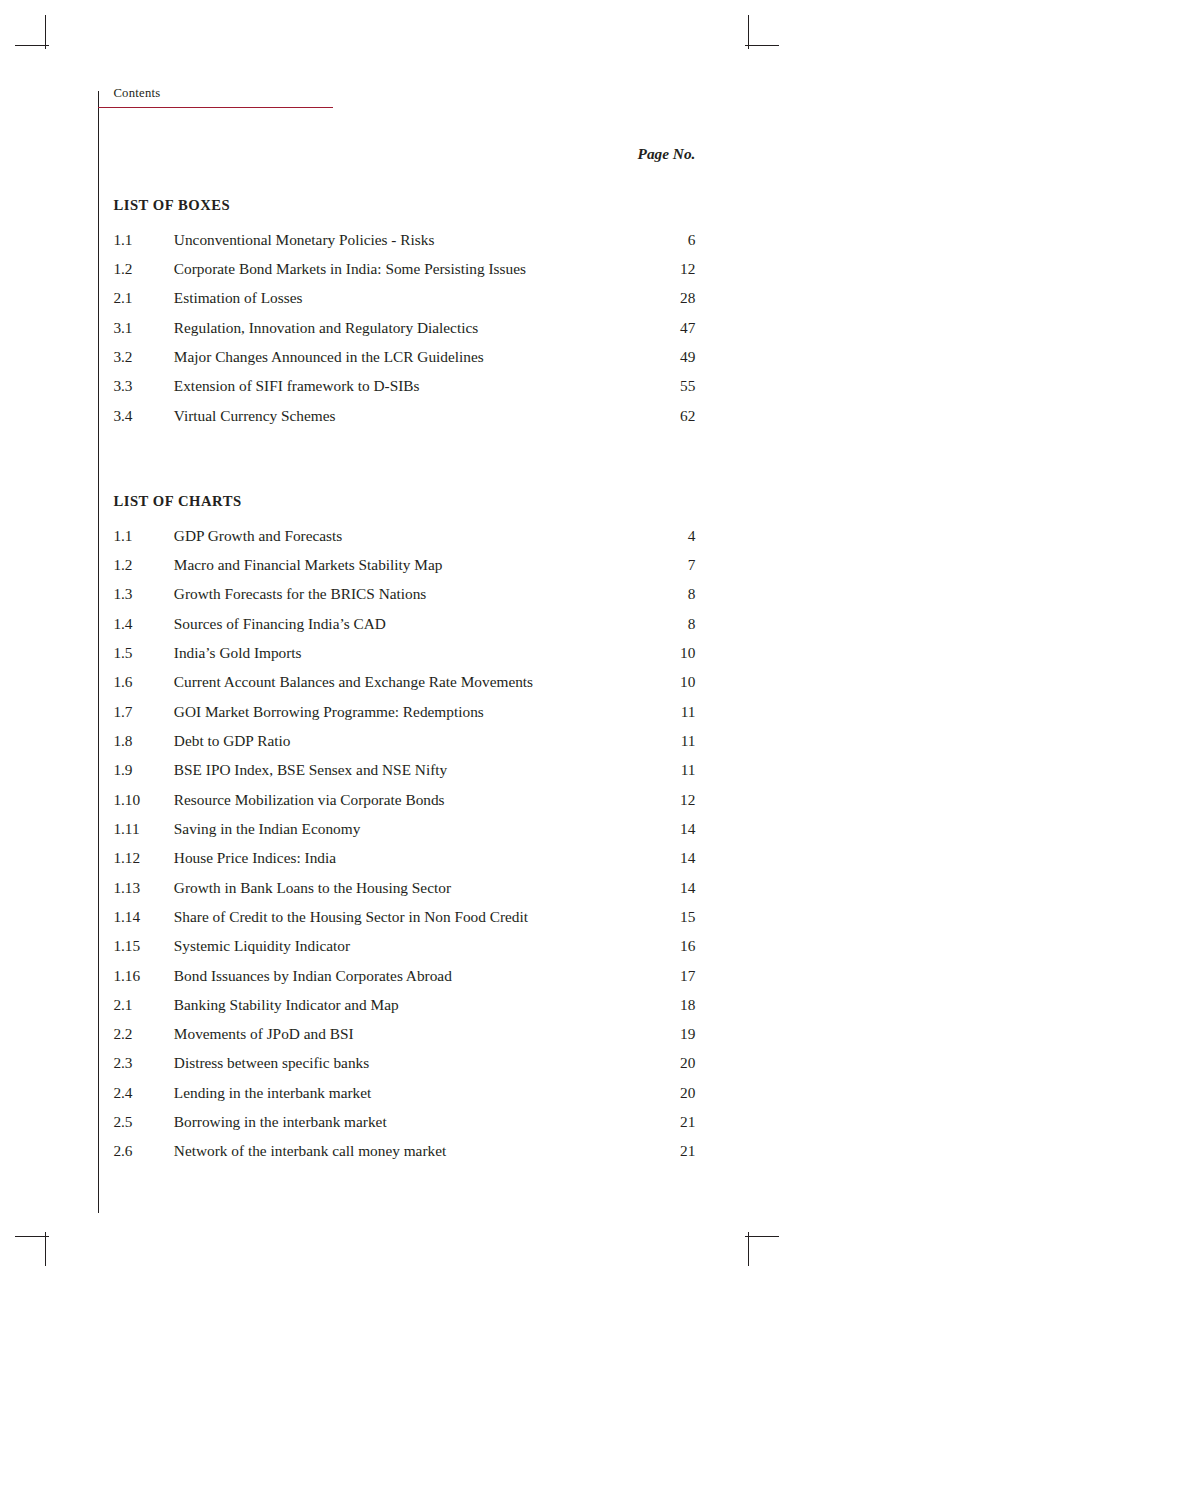Contents
Page No.
List of Boxes
| 1.1 | Unconventional Monetary Policies - Risks | 6 |
| 1.2 | Corporate Bond Markets in India: Some Persisting Issues | 12 |
| 2.1 | Estimation of Losses | 28 |
| 3.1 | Regulation, Innovation and Regulatory Dialectics | 47 |
| 3.2 | Major Changes Announced in the LCR Guidelines | 49 |
| 3.3 | Extension of SIFI framework to D-SIBs | 55 |
| 3.4 | Virtual Currency Schemes | 62 |
List of Charts
| 1.1 | GDP Growth and Forecasts | 4 |
| 1.2 | Macro and Financial Markets Stability Map | 7 |
| 1.3 | Growth Forecasts for the BRICS Nations | 8 |
| 1.4 | Sources of Financing India’s CAD | 8 |
| 1.5 | India’s Gold Imports | 10 |
| 1.6 | Current Account Balances and Exchange Rate Movements | 10 |
| 1.7 | GOI Market Borrowing Programme: Redemptions | 11 |
| 1.8 | Debt to GDP Ratio | 11 |
| 1.9 | BSE IPO Index, BSE Sensex and NSE Nifty | 11 |
| 1.10 | Resource Mobilization via Corporate Bonds | 12 |
| 1.11 | Saving in the Indian Economy | 14 |
| 1.12 | House Price Indices: India | 14 |
| 1.13 | Growth in Bank Loans to the Housing Sector | 14 |
| 1.14 | Share of Credit to the Housing Sector in Non Food Credit | 15 |
| 1.15 | Systemic Liquidity Indicator | 16 |
| 1.16 | Bond Issuances by Indian Corporates Abroad | 17 |
| 2.1 | Banking Stability Indicator and Map | 18 |
| 2.2 | Movements of JPoD and BSI | 19 |
| 2.3 | Distress between specific banks | 20 |
| 2.4 | Lending in the interbank market | 20 |
| 2.5 | Borrowing in the interbank market | 21 |
| 2.6 | Network of the interbank call money market | 21 |